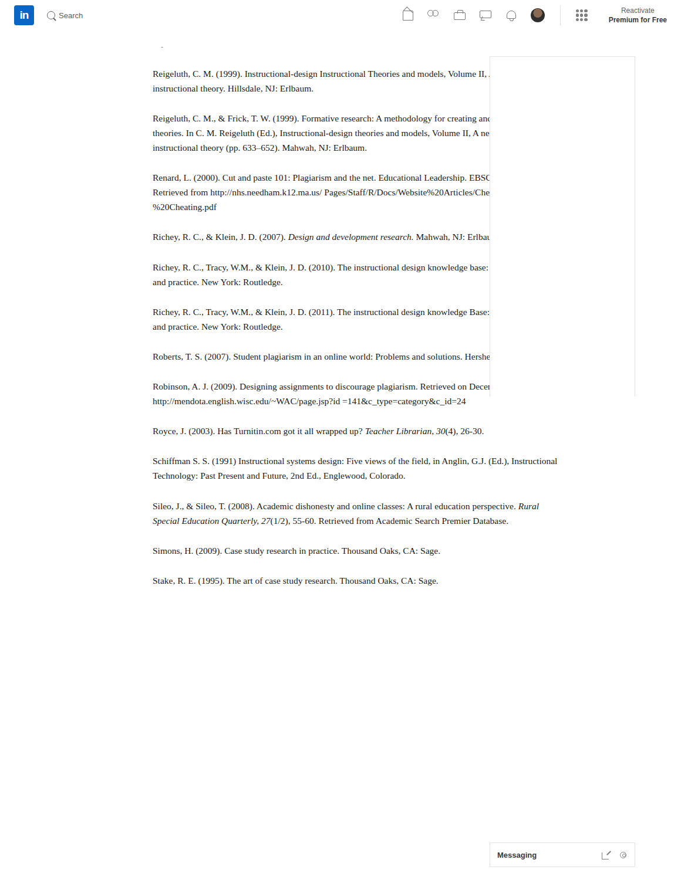in
Search
ReactivatePremium for Free
reflection. Educational Technology, 37(1), 42–47.
Reigeluth, C. M. (1999). Instructional-design Instructional Theories and models, Volume II, A new paradigm of instructional theory. Hillsdale, NJ: Erlbaum.
Reigeluth, C. M., & Frick, T. W. (1999). Formative research: A methodology for creating and improving design theories. In C. M. Reigeluth (Ed.), Instructional-design theories and models, Volume II, A new paradigm of instructional theory (pp. 633–652). Mahwah, NJ: Erlbaum.
Renard, L. (2000). Cut and paste 101: Plagiarism and the net. Educational Leadership. EBSCO Publishing. Retrieved from http://nhs.needham.k12.ma.us/ Pages/Staff/R/Docs/Website%20Articles/Cheating/Renard%20-%20Cheating.pdf
Richey, R. C., & Klein, J. D. (2007). Design and development research. Mahwah, NJ: Erlbaum.
Richey, R. C., Tracy, W.M., & Klein, J. D. (2010). The instructional design knowledge base: Theory, research, and practice. New York: Routledge.
Richey, R. C., Tracy, W.M., & Klein, J. D. (2011). The instructional design knowledge Base: Theory, research, and practice. New York: Routledge.
Roberts, T. S. (2007). Student plagiarism in an online world: Problems and solutions. Hershey, PA: IGI Global.
Robinson, A. J. (2009). Designing assignments to discourage plagiarism. Retrieved on December 2, 2009 from http://mendota.english.wisc.edu/~WAC/page.jsp?id =141&c_type=category&c_id=24
Royce, J. (2003). Has Turnitin.com got it all wrapped up? Teacher Librarian, 30(4), 26-30.
Schiffman S. S. (1991) Instructional systems design: Five views of the field, in Anglin, G.J. (Ed.), Instructional Technology: Past Present and Future, 2nd Ed., Englewood, Colorado.
Sileo, J., & Sileo, T. (2008). Academic dishonesty and online classes: A rural education perspective. Rural Special Education Quarterly, 27(1/2), 55-60. Retrieved from Academic Search Premier Database.
Simons, H. (2009). Case study research in practice. Thousand Oaks, CA: Sage.
Stake, R. E. (1995). The art of case study research. Thousand Oaks, CA: Sage.
Messaging